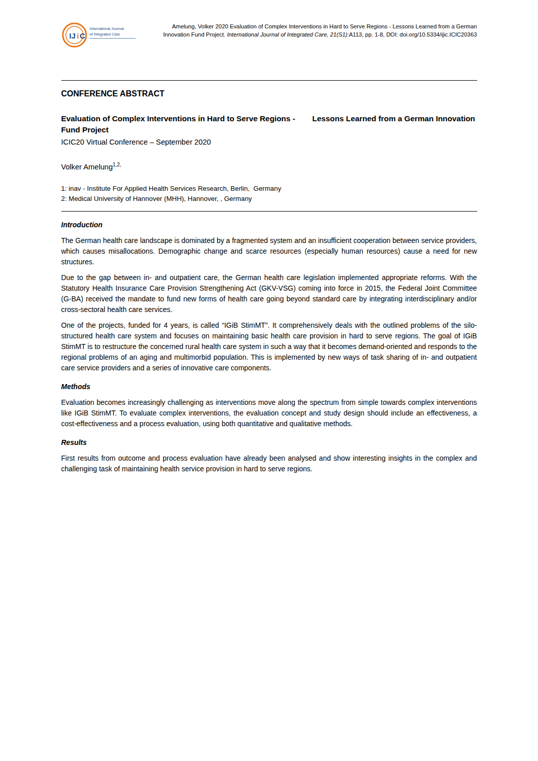IJ i C International Journal of Integrated Care
Amelung, Volker 2020 Evaluation of Complex Interventions in Hard to Serve Regions - Lessons Learned from a German Innovation Fund Project. International Journal of Integrated Care, 21(S1):A113, pp. 1-8, DOI: doi.org/10.5334/ijic.ICIC20363
CONFERENCE ABSTRACT
Evaluation of Complex Interventions in Hard to Serve Regions - Lessons Learned from a German Innovation Fund Project
ICIC20 Virtual Conference – September 2020
Volker Amelung1,2,
1: inav - Institute For Applied Health Services Research, Berlin, Germany
2: Medical University of Hannover (MHH), Hannover, , Germany
Introduction
The German health care landscape is dominated by a fragmented system and an insufficient cooperation between service providers, which causes misallocations. Demographic change and scarce resources (especially human resources) cause a need for new structures.
Due to the gap between in- and outpatient care, the German health care legislation implemented appropriate reforms. With the Statutory Health Insurance Care Provision Strengthening Act (GKV-VSG) coming into force in 2015, the Federal Joint Committee (G-BA) received the mandate to fund new forms of health care going beyond standard care by integrating interdisciplinary and/or cross-sectoral health care services.
One of the projects, funded for 4 years, is called “IGiB StimMT”. It comprehensively deals with the outlined problems of the silo-structured health care system and focuses on maintaining basic health care provision in hard to serve regions. The goal of IGiB StimMT is to restructure the concerned rural health care system in such a way that it becomes demand-oriented and responds to the regional problems of an aging and multimorbid population. This is implemented by new ways of task sharing of in- and outpatient care service providers and a series of innovative care components.
Methods
Evaluation becomes increasingly challenging as interventions move along the spectrum from simple towards complex interventions like IGiB StimMT. To evaluate complex interventions, the evaluation concept and study design should include an effectiveness, a cost-effectiveness and a process evaluation, using both quantitative and qualitative methods.
Results
First results from outcome and process evaluation have already been analysed and show interesting insights in the complex and challenging task of maintaining health service provision in hard to serve regions.